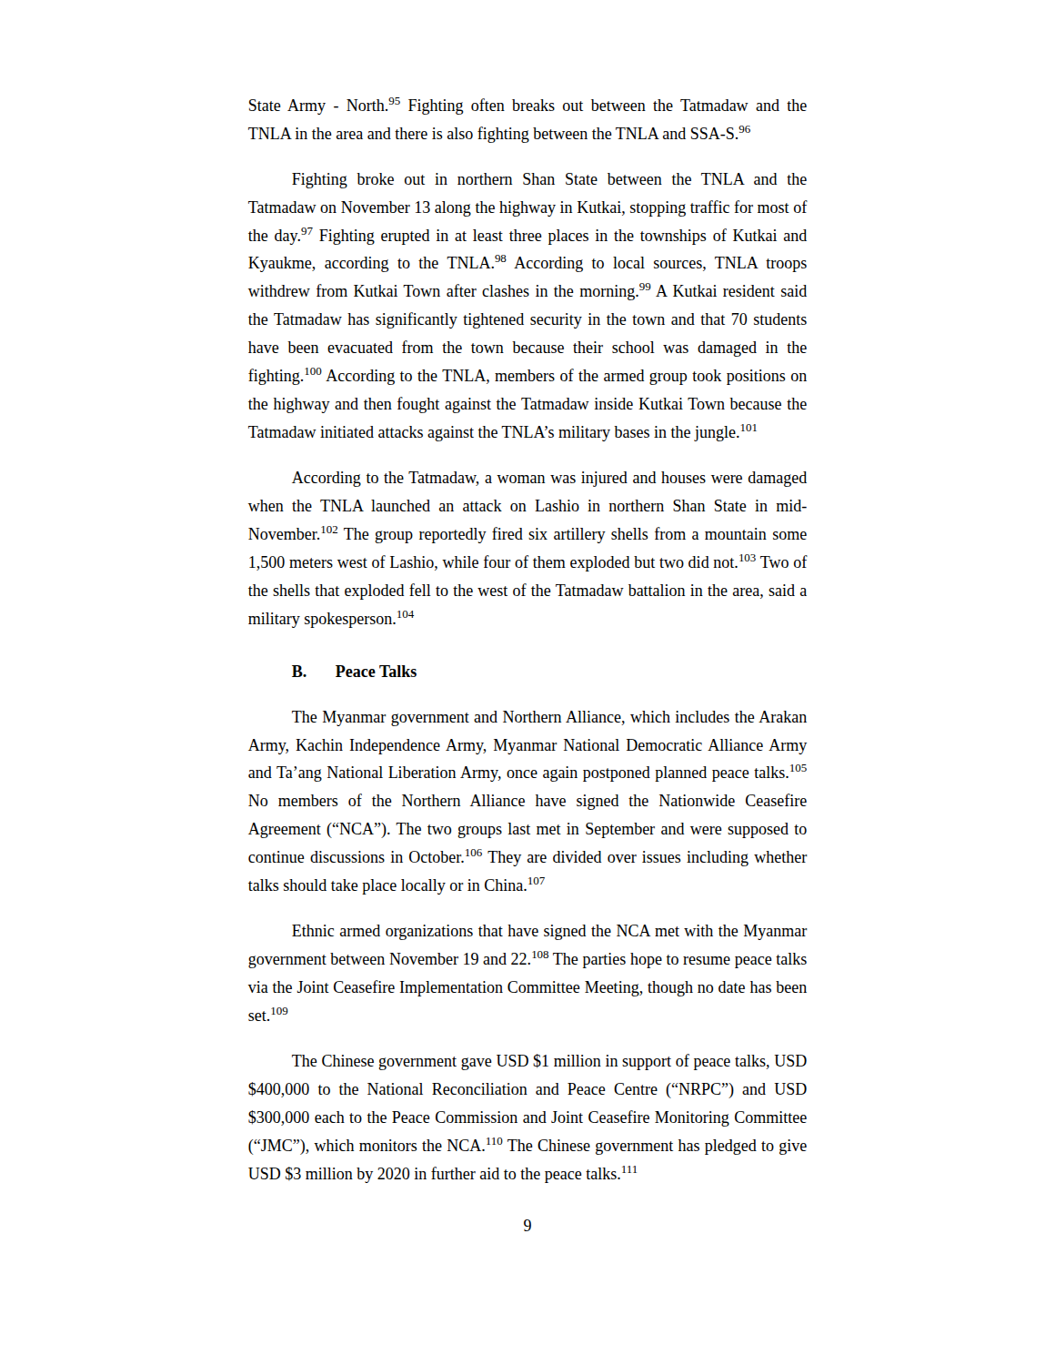State Army - North.95 Fighting often breaks out between the Tatmadaw and the TNLA in the area and there is also fighting between the TNLA and SSA-S.96
Fighting broke out in northern Shan State between the TNLA and the Tatmadaw on November 13 along the highway in Kutkai, stopping traffic for most of the day.97 Fighting erupted in at least three places in the townships of Kutkai and Kyaukme, according to the TNLA.98 According to local sources, TNLA troops withdrew from Kutkai Town after clashes in the morning.99 A Kutkai resident said the Tatmadaw has significantly tightened security in the town and that 70 students have been evacuated from the town because their school was damaged in the fighting.100 According to the TNLA, members of the armed group took positions on the highway and then fought against the Tatmadaw inside Kutkai Town because the Tatmadaw initiated attacks against the TNLA’s military bases in the jungle.101
According to the Tatmadaw, a woman was injured and houses were damaged when the TNLA launched an attack on Lashio in northern Shan State in mid-November.102 The group reportedly fired six artillery shells from a mountain some 1,500 meters west of Lashio, while four of them exploded but two did not.103 Two of the shells that exploded fell to the west of the Tatmadaw battalion in the area, said a military spokesperson.104
B. Peace Talks
The Myanmar government and Northern Alliance, which includes the Arakan Army, Kachin Independence Army, Myanmar National Democratic Alliance Army and Ta’ang National Liberation Army, once again postponed planned peace talks.105 No members of the Northern Alliance have signed the Nationwide Ceasefire Agreement (“NCA”). The two groups last met in September and were supposed to continue discussions in October.106 They are divided over issues including whether talks should take place locally or in China.107
Ethnic armed organizations that have signed the NCA met with the Myanmar government between November 19 and 22.108 The parties hope to resume peace talks via the Joint Ceasefire Implementation Committee Meeting, though no date has been set.109
The Chinese government gave USD $1 million in support of peace talks, USD $400,000 to the National Reconciliation and Peace Centre (“NRPC”) and USD $300,000 each to the Peace Commission and Joint Ceasefire Monitoring Committee (“JMC”), which monitors the NCA.110 The Chinese government has pledged to give USD $3 million by 2020 in further aid to the peace talks.111
9